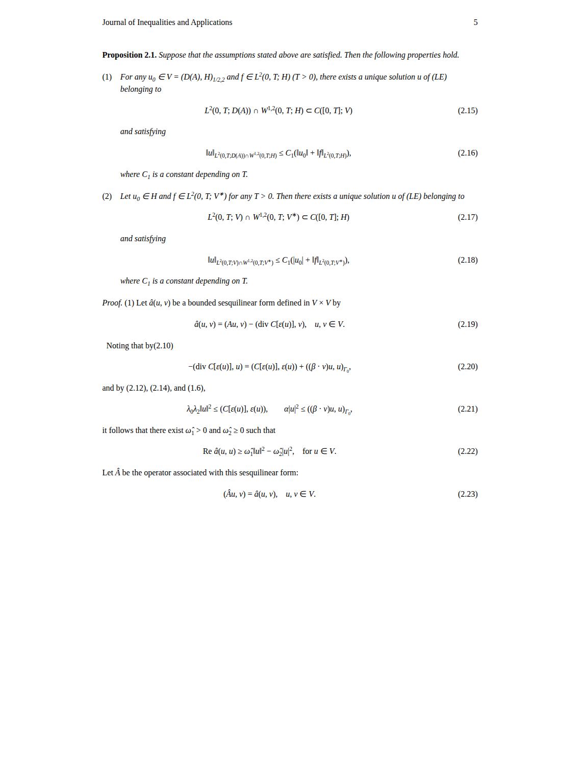Journal of Inequalities and Applications
5
Proposition 2.1. Suppose that the assumptions stated above are satisfied. Then the following properties hold.
For any u0 ∈ V = (D(A), H)1/2,2 and f ∈ L2(0, T; H) (T > 0), there exists a unique solution u of (LE) belonging to
L2(0, T; D(A)) ∩ W1,2(0, T; H) ⊂ C([0, T]; V)
(2.15)
and satisfying
‖u‖L2(0,T;D(A))∩W1,2(0,T;H) ≤ C1(‖u0‖ + ‖f‖L2(0,T;H)),
(2.16)
where C1 is a constant depending on T.
Let u0 ∈ H and f ∈ L2(0, T; V∗) for any T > 0. Then there exists a unique solution u of (LE) belonging to
L2(0, T; V) ∩ W1,2(0, T; V∗) ⊂ C([0, T]; H)
(2.17)
and satisfying
‖u‖L2(0,T;V)∩W1,2(0,T;V∗) ≤ C1(|u0| + ‖f‖L2(0,T;V∗)),
(2.18)
where C1 is a constant depending on T.
Proof. (1) Let â(u, v) be a bounded sesquilinear form defined in V × V by
â(u, v) = (Au, v) − (div C[ε(u)], v), u, v ∈ V.
(2.19)
Noting that by(2.10)
−(div C[ε(u)], u) = (C[ε(u)], ε(u)) + ((β · ν)u, u)Γ0,
(2.20)
and by (2.12), (2.14), and (1.6),
λ0λ2‖u‖2 ≤ (C[ε(u)], ε(u)), α|u|2 ≤ ((β · ν)u, u)Γ0,
(2.21)
it follows that there exist ω̂1 > 0 and ω̂2 ≥ 0 such that
Re â(u, u) ≥ ω̂1‖u‖2 − ω̂2|u|2, for u ∈ V.
(2.22)
Let Â be the operator associated with this sesquilinear form:
(Âu, v) = â(u, v), u, v ∈ V.
(2.23)